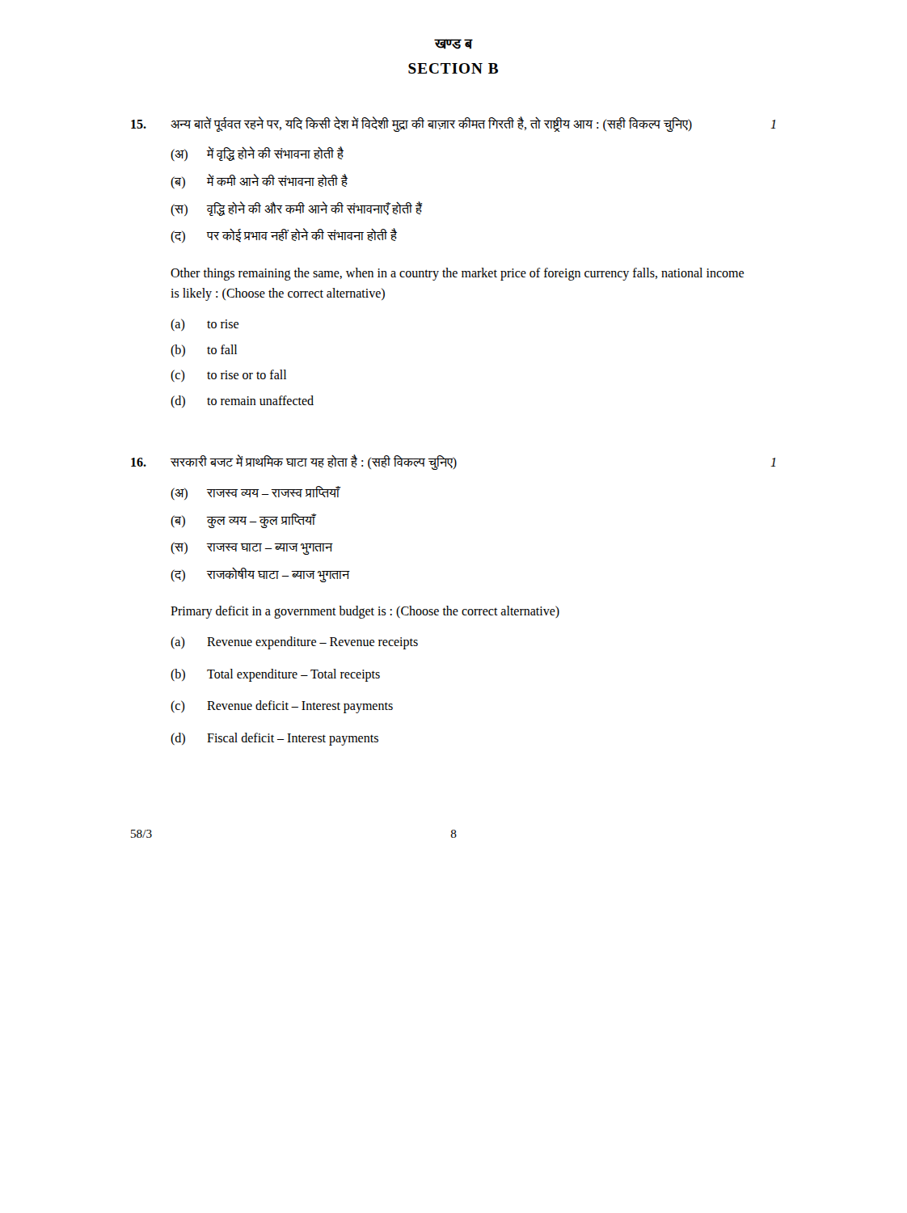खण्ड ब
SECTION B
15.
अन्य बातें पूर्ववत रहने पर, यदि किसी देश में विदेशी मुद्रा की बाज़ार कीमत गिरती है, तो राष्ट्रीय आय : (सही विकल्प चुनिए)
(अ) में वृद्धि होने की संभावना होती है
(ब) में कमी आने की संभावना होती है
(स) वृद्धि होने की और कमी आने की संभावनाएँ होती हैं
(द) पर कोई प्रभाव नहीं होने की संभावना होती है
Other things remaining the same, when in a country the market price of foreign currency falls, national income is likely : (Choose the correct alternative)
(a) to rise
(b) to fall
(c) to rise or to fall
(d) to remain unaffected
1
16.
सरकारी बजट में प्राथमिक घाटा यह होता है : (सही विकल्प चुनिए)
(अ) राजस्व व्यय – राजस्व प्राप्तियाँ
(ब) कुल व्यय – कुल प्राप्तियाँ
(स) राजस्व घाटा – ब्याज भुगतान
(द) राजकोषीय घाटा – ब्याज भुगतान
Primary deficit in a government budget is : (Choose the correct alternative)
(a) Revenue expenditure – Revenue receipts
(b) Total expenditure – Total receipts
(c) Revenue deficit – Interest payments
(d) Fiscal deficit – Interest payments
1
58/3 8